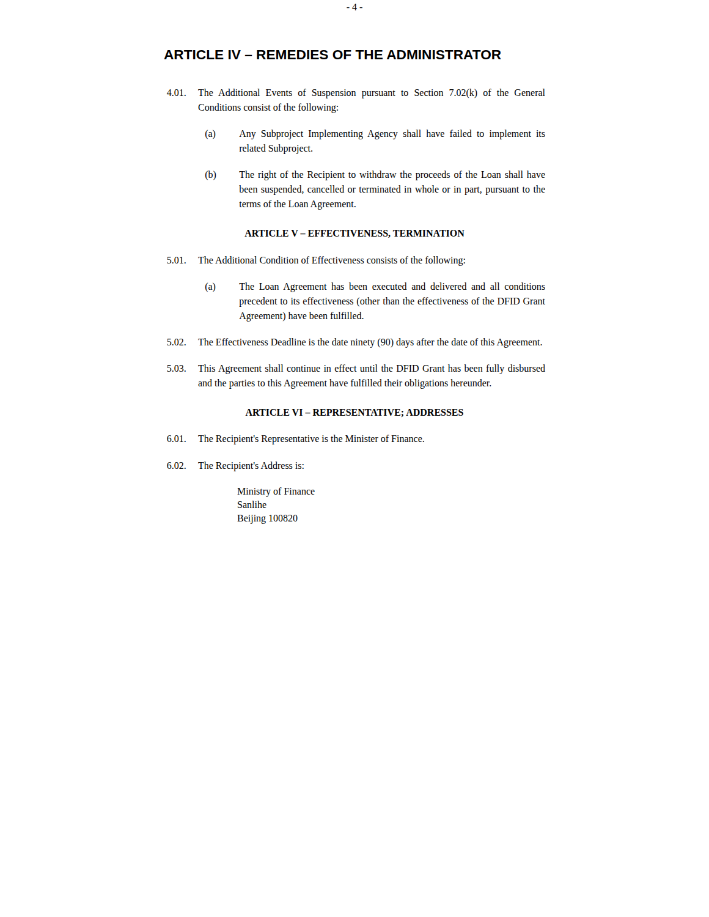- 4 -
ARTICLE IV – REMEDIES OF THE ADMINISTRATOR
4.01.
The Additional Events of Suspension pursuant to Section 7.02(k) of the General Conditions consist of the following:
(a)
Any Subproject Implementing Agency shall have failed to implement its related Subproject.
(b)
The right of the Recipient to withdraw the proceeds of the Loan shall have been suspended, cancelled or terminated in whole or in part, pursuant to the terms of the Loan Agreement.
ARTICLE V – EFFECTIVENESS, TERMINATION
5.01.
The Additional Condition of Effectiveness consists of the following:
(a)
The Loan Agreement has been executed and delivered and all conditions precedent to its effectiveness (other than the effectiveness of the DFID Grant Agreement) have been fulfilled.
5.02.
The Effectiveness Deadline is the date ninety (90) days after the date of this Agreement.
5.03.
This Agreement shall continue in effect until the DFID Grant has been fully disbursed and the parties to this Agreement have fulfilled their obligations hereunder.
ARTICLE VI – REPRESENTATIVE; ADDRESSES
6.01.
The Recipient's Representative is the Minister of Finance.
6.02.
The Recipient's Address is:
Ministry of Finance
Sanlihe
Beijing 100820